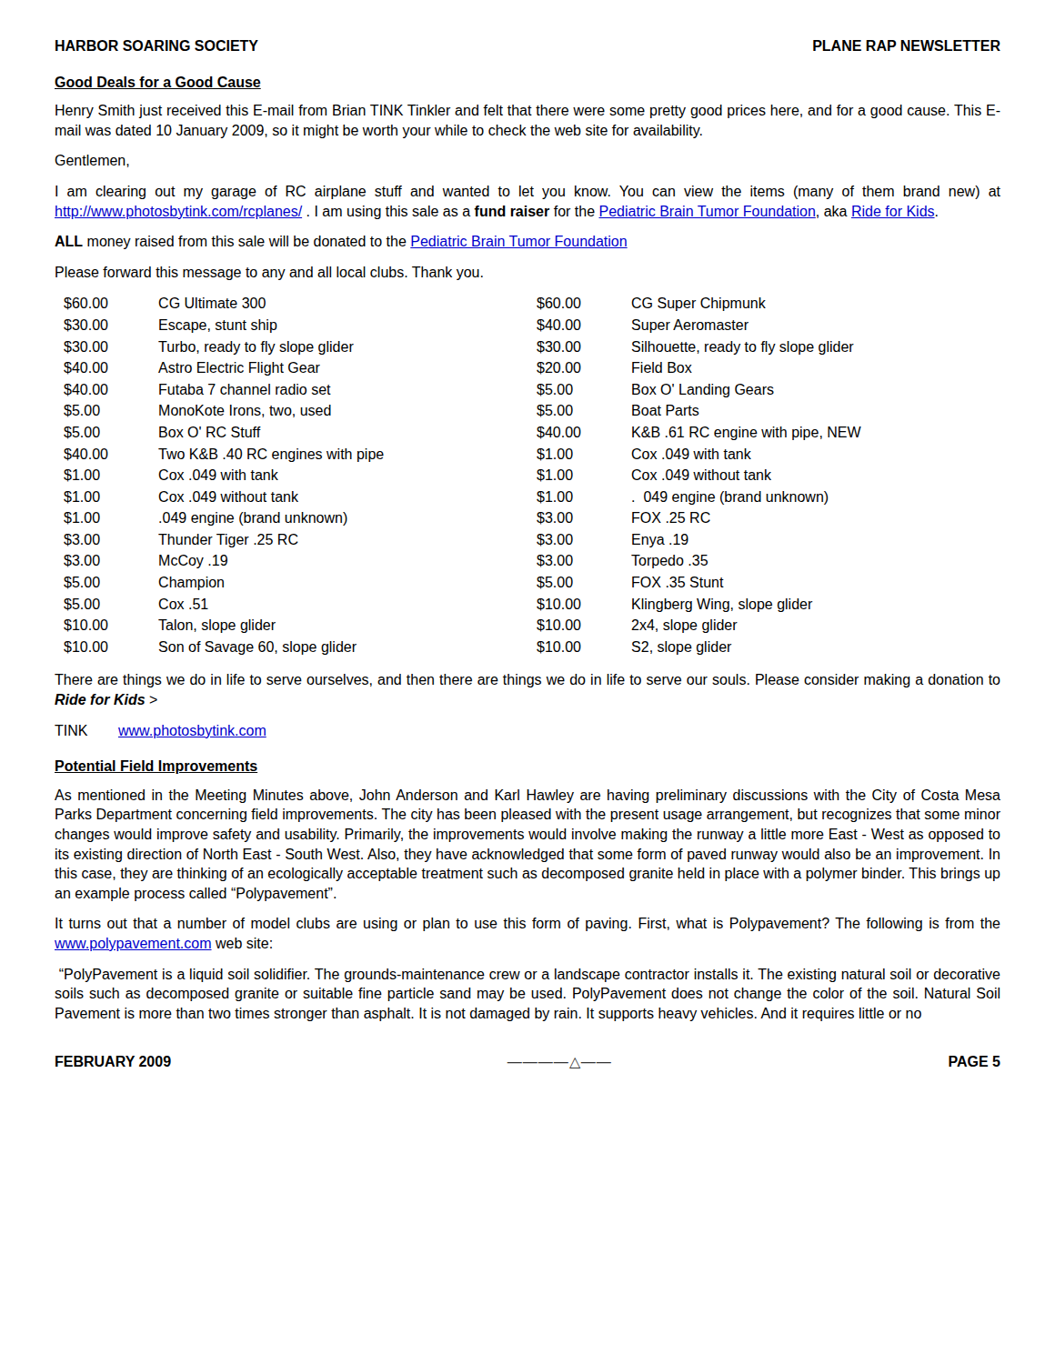HARBOR SOARING SOCIETY PLANE RAP NEWSLETTER
Good Deals for a Good Cause
Henry Smith just received this E-mail from Brian TINK Tinkler and felt that there were some pretty good prices here, and for a good cause. This E-mail was dated 10 January 2009, so it might be worth your while to check the web site for availability.
Gentlemen,
I am clearing out my garage of RC airplane stuff and wanted to let you know. You can view the items (many of them brand new) at http://www.photosbytink.com/rcplanes/ . I am using this sale as a fund raiser for the Pediatric Brain Tumor Foundation, aka Ride for Kids.
ALL money raised from this sale will be donated to the Pediatric Brain Tumor Foundation
Please forward this message to any and all local clubs. Thank you.
| $60.00 | CG Ultimate 300 | $60.00 | CG Super Chipmunk |
| $30.00 | Escape, stunt ship | $40.00 | Super Aeromaster |
| $30.00 | Turbo, ready to fly slope glider | $30.00 | Silhouette, ready to fly slope glider |
| $40.00 | Astro Electric Flight Gear | $20.00 | Field Box |
| $40.00 | Futaba 7 channel radio set | $5.00 | Box O' Landing Gears |
| $5.00 | MonoKote Irons, two, used | $5.00 | Boat Parts |
| $5.00 | Box O' RC Stuff | $40.00 | K&B .61 RC engine with pipe, NEW |
| $40.00 | Two K&B .40 RC engines with pipe | $1.00 | Cox .049 with tank |
| $1.00 | Cox .049 with tank | $1.00 | Cox .049 without tank |
| $1.00 | Cox .049 without tank | $1.00 | . 049 engine (brand unknown) |
| $1.00 | .049 engine (brand unknown) | $3.00 | FOX .25 RC |
| $3.00 | Thunder Tiger .25 RC | $3.00 | Enya .19 |
| $3.00 | McCoy .19 | $3.00 | Torpedo .35 |
| $5.00 | Champion | $5.00 | FOX .35 Stunt |
| $5.00 | Cox .51 | $10.00 | Klingberg Wing, slope glider |
| $10.00 | Talon, slope glider | $10.00 | 2x4, slope glider |
| $10.00 | Son of Savage 60, slope glider | $10.00 | S2, slope glider |
There are things we do in life to serve ourselves, and then there are things we do in life to serve our souls. Please consider making a donation to Ride for Kids >
TINK www.photosbytink.com
Potential Field Improvements
As mentioned in the Meeting Minutes above, John Anderson and Karl Hawley are having preliminary discussions with the City of Costa Mesa Parks Department concerning field improvements. The city has been pleased with the present usage arrangement, but recognizes that some minor changes would improve safety and usability. Primarily, the improvements would involve making the runway a little more East - West as opposed to its existing direction of North East - South West. Also, they have acknowledged that some form of paved runway would also be an improvement. In this case, they are thinking of an ecologically acceptable treatment such as decomposed granite held in place with a polymer binder. This brings up an example process called “Polypavement”.
It turns out that a number of model clubs are using or plan to use this form of paving. First, what is Polypavement? The following is from the www.polypavement.com web site:
“PolyPavement is a liquid soil solidifier. The grounds-maintenance crew or a landscape contractor installs it. The existing natural soil or decorative soils such as decomposed granite or suitable fine particle sand may be used. PolyPavement does not change the color of the soil. Natural Soil Pavement is more than two times stronger than asphalt. It is not damaged by rain. It supports heavy vehicles. And it requires little or no
FEBRUARY 2009 ————△—— PAGE 5